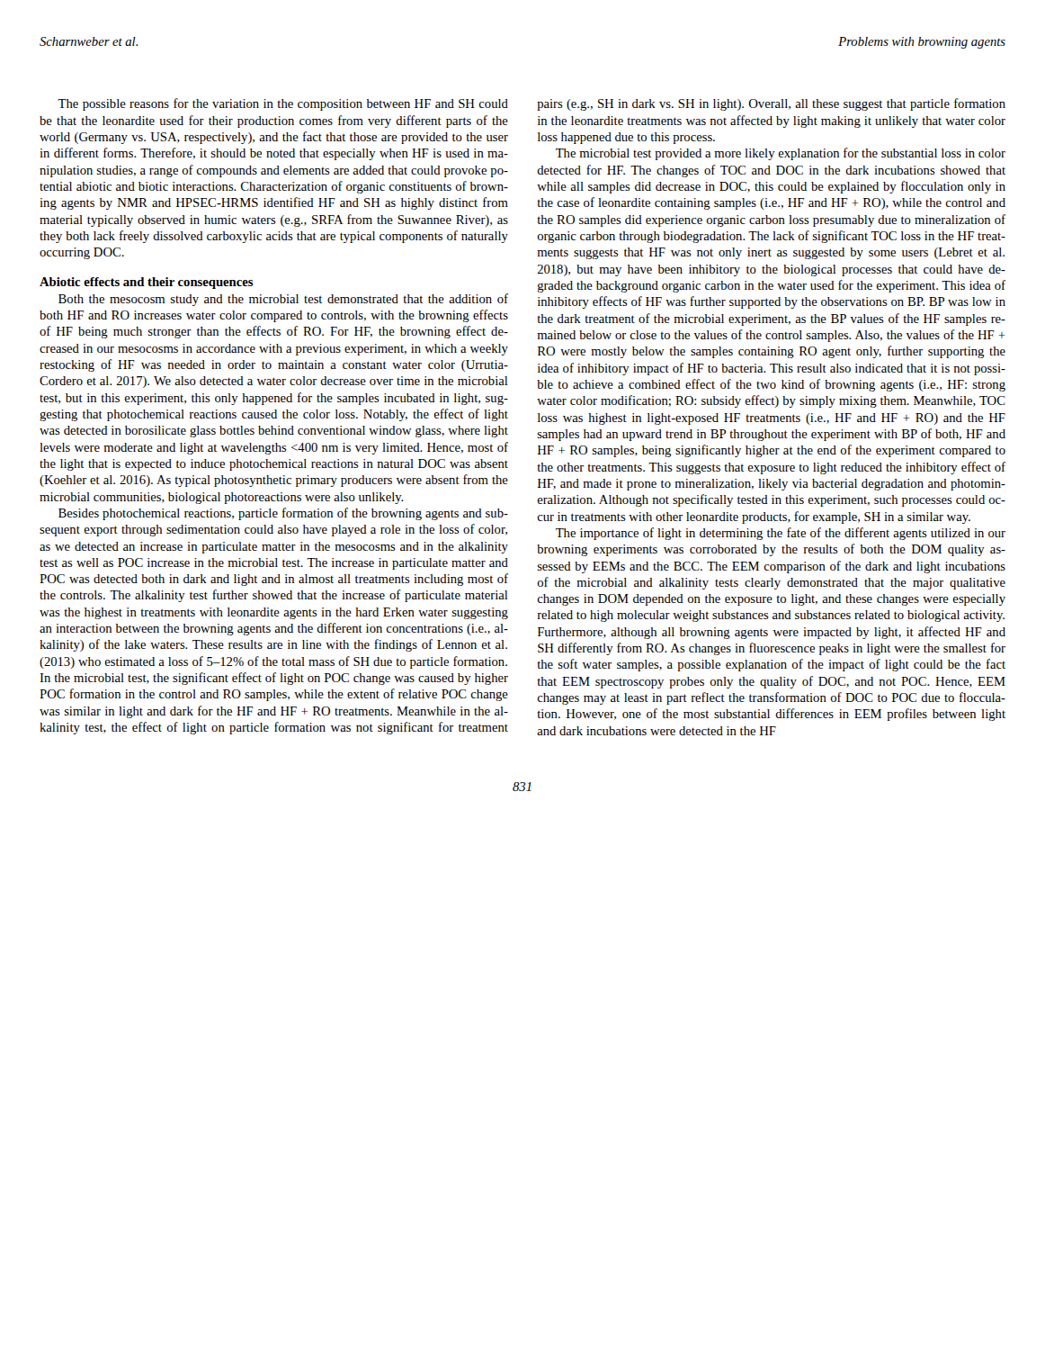Scharnweber et al. Problems with browning agents
The possible reasons for the variation in the composition between HF and SH could be that the leonardite used for their production comes from very different parts of the world (Germany vs. USA, respectively), and the fact that those are provided to the user in different forms. Therefore, it should be noted that especially when HF is used in manipulation studies, a range of compounds and elements are added that could provoke potential abiotic and biotic interactions. Characterization of organic constituents of browning agents by NMR and HPSEC-HRMS identified HF and SH as highly distinct from material typically observed in humic waters (e.g., SRFA from the Suwannee River), as they both lack freely dissolved carboxylic acids that are typical components of naturally occurring DOC.
Abiotic effects and their consequences
Both the mesocosm study and the microbial test demonstrated that the addition of both HF and RO increases water color compared to controls, with the browning effects of HF being much stronger than the effects of RO. For HF, the browning effect decreased in our mesocosms in accordance with a previous experiment, in which a weekly restocking of HF was needed in order to maintain a constant water color (Urrutia-Cordero et al. 2017). We also detected a water color decrease over time in the microbial test, but in this experiment, this only happened for the samples incubated in light, suggesting that photochemical reactions caused the color loss. Notably, the effect of light was detected in borosilicate glass bottles behind conventional window glass, where light levels were moderate and light at wavelengths <400 nm is very limited. Hence, most of the light that is expected to induce photochemical reactions in natural DOC was absent (Koehler et al. 2016). As typical photosynthetic primary producers were absent from the microbial communities, biological photoreactions were also unlikely.
Besides photochemical reactions, particle formation of the browning agents and subsequent export through sedimentation could also have played a role in the loss of color, as we detected an increase in particulate matter in the mesocosms and in the alkalinity test as well as POC increase in the microbial test. The increase in particulate matter and POC was detected both in dark and light and in almost all treatments including most of the controls. The alkalinity test further showed that the increase of particulate material was the highest in treatments with leonardite agents in the hard Erken water suggesting an interaction between the browning agents and the different ion concentrations (i.e., alkalinity) of the lake waters. These results are in line with the findings of Lennon et al. (2013) who estimated a loss of 5–12% of the total mass of SH due to particle formation. In the microbial test, the significant effect of light on POC change was caused by higher POC formation in the control and RO samples, while the extent of relative POC change was similar in light and dark for the HF and HF + RO treatments. Meanwhile in the alkalinity test, the effect of light on particle formation was not significant for treatment pairs (e.g., SH in dark vs. SH in light). Overall, all these suggest that particle formation in the leonardite treatments was not affected by light making it unlikely that water color loss happened due to this process.
The microbial test provided a more likely explanation for the substantial loss in color detected for HF. The changes of TOC and DOC in the dark incubations showed that while all samples did decrease in DOC, this could be explained by flocculation only in the case of leonardite containing samples (i.e., HF and HF + RO), while the control and the RO samples did experience organic carbon loss presumably due to mineralization of organic carbon through biodegradation. The lack of significant TOC loss in the HF treatments suggests that HF was not only inert as suggested by some users (Lebret et al. 2018), but may have been inhibitory to the biological processes that could have degraded the background organic carbon in the water used for the experiment. This idea of inhibitory effects of HF was further supported by the observations on BP. BP was low in the dark treatment of the microbial experiment, as the BP values of the HF samples remained below or close to the values of the control samples. Also, the values of the HF + RO were mostly below the samples containing RO agent only, further supporting the idea of inhibitory impact of HF to bacteria. This result also indicated that it is not possible to achieve a combined effect of the two kind of browning agents (i.e., HF: strong water color modification; RO: subsidy effect) by simply mixing them. Meanwhile, TOC loss was highest in light-exposed HF treatments (i.e., HF and HF + RO) and the HF samples had an upward trend in BP throughout the experiment with BP of both, HF and HF + RO samples, being significantly higher at the end of the experiment compared to the other treatments. This suggests that exposure to light reduced the inhibitory effect of HF, and made it prone to mineralization, likely via bacterial degradation and photomineralization. Although not specifically tested in this experiment, such processes could occur in treatments with other leonardite products, for example, SH in a similar way.
The importance of light in determining the fate of the different agents utilized in our browning experiments was corroborated by the results of both the DOM quality assessed by EEMs and the BCC. The EEM comparison of the dark and light incubations of the microbial and alkalinity tests clearly demonstrated that the major qualitative changes in DOM depended on the exposure to light, and these changes were especially related to high molecular weight substances and substances related to biological activity. Furthermore, although all browning agents were impacted by light, it affected HF and SH differently from RO. As changes in fluorescence peaks in light were the smallest for the soft water samples, a possible explanation of the impact of light could be the fact that EEM spectroscopy probes only the quality of DOC, and not POC. Hence, EEM changes may at least in part reflect the transformation of DOC to POC due to flocculation. However, one of the most substantial differences in EEM profiles between light and dark incubations were detected in the HF
831